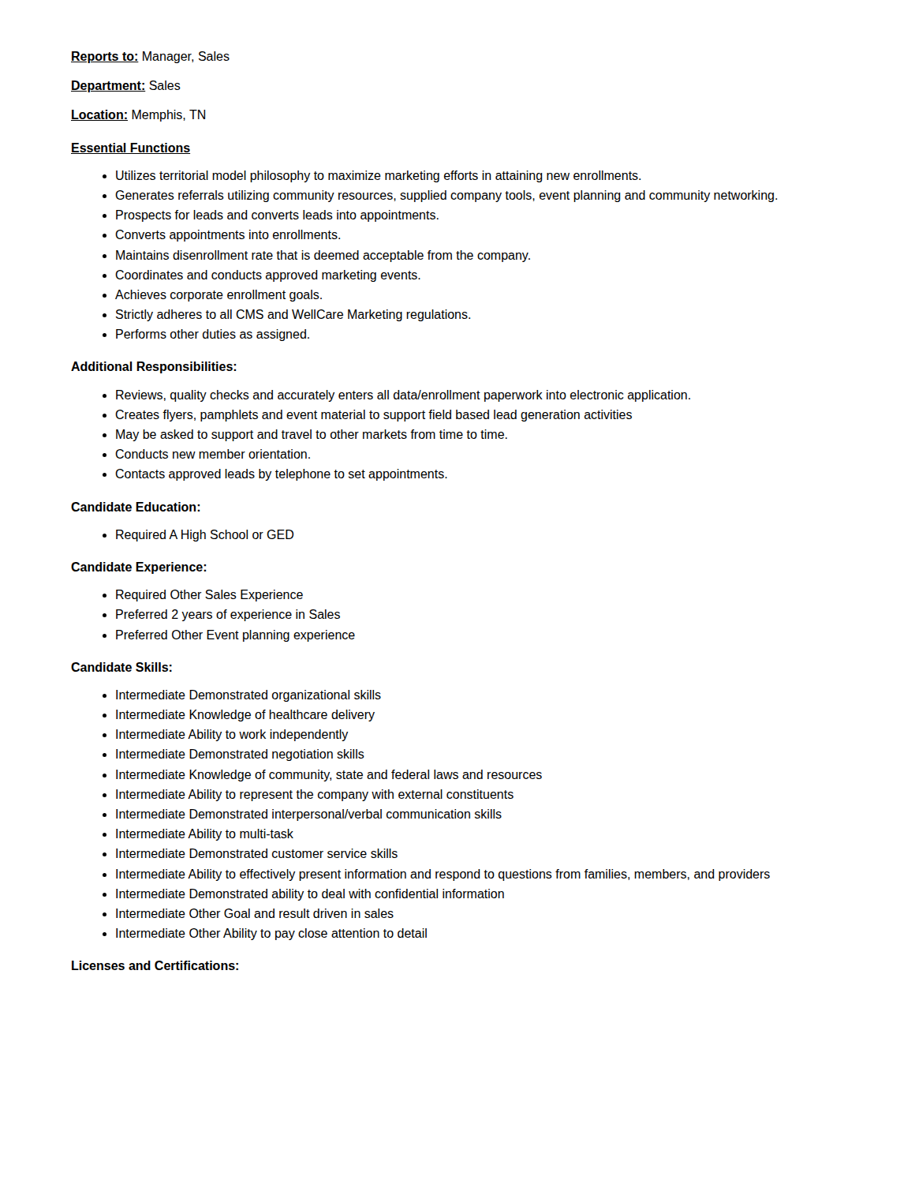Reports to: Manager, Sales
Department: Sales
Location: Memphis, TN
Essential Functions
Utilizes territorial model philosophy to maximize marketing efforts in attaining new enrollments.
Generates referrals utilizing community resources, supplied company tools, event planning and community networking.
Prospects for leads and converts leads into appointments.
Converts appointments into enrollments.
Maintains disenrollment rate that is deemed acceptable from the company.
Coordinates and conducts approved marketing events.
Achieves corporate enrollment goals.
Strictly adheres to all CMS and WellCare Marketing regulations.
Performs other duties as assigned.
Additional Responsibilities:
Reviews, quality checks and accurately enters all data/enrollment paperwork into electronic application.
Creates flyers, pamphlets and event material to support field based lead generation activities
May be asked to support and travel to other markets from time to time.
Conducts new member orientation.
Contacts approved leads by telephone to set appointments.
Candidate Education:
Required A High School or GED
Candidate Experience:
Required Other Sales Experience
Preferred 2 years of experience in Sales
Preferred Other Event planning experience
Candidate Skills:
Intermediate Demonstrated organizational skills
Intermediate Knowledge of healthcare delivery
Intermediate Ability to work independently
Intermediate Demonstrated negotiation skills
Intermediate Knowledge of community, state and federal laws and resources
Intermediate Ability to represent the company with external constituents
Intermediate Demonstrated interpersonal/verbal communication skills
Intermediate Ability to multi-task
Intermediate Demonstrated customer service skills
Intermediate Ability to effectively present information and respond to questions from families, members, and providers
Intermediate Demonstrated ability to deal with confidential information
Intermediate Other Goal and result driven in sales
Intermediate Other Ability to pay close attention to detail
Licenses and Certifications: